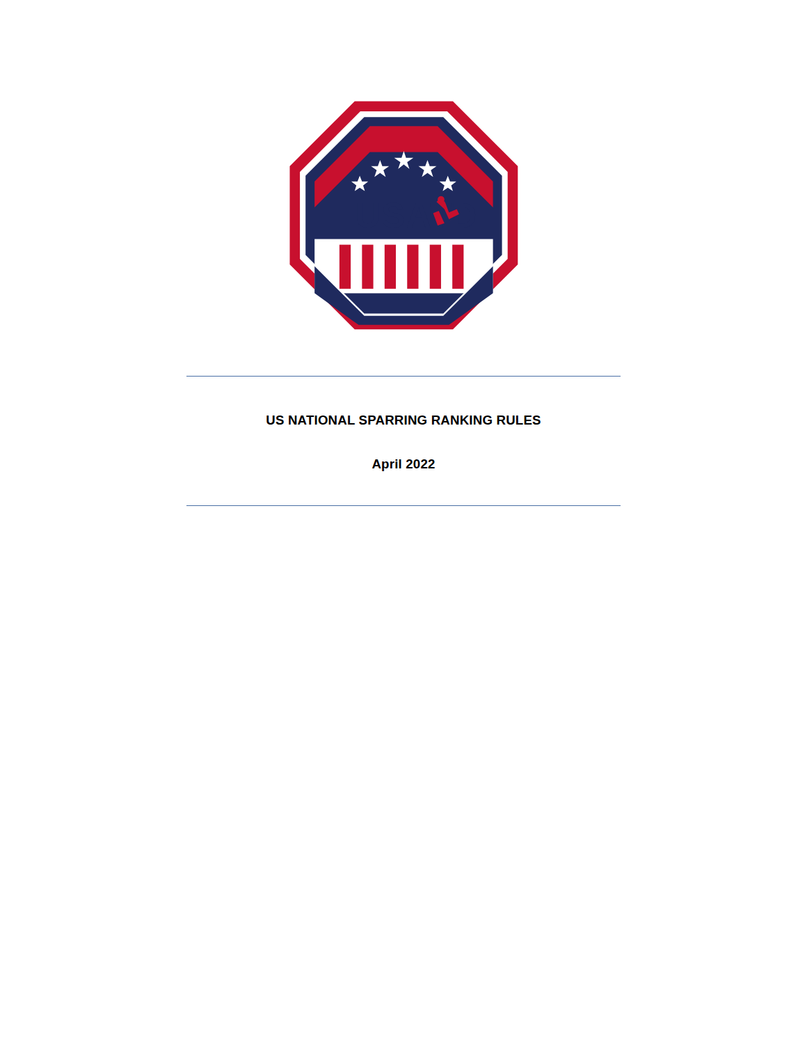USATKD logo USAT D
US NATIONAL SPARRING RANKING RULES
April 2022